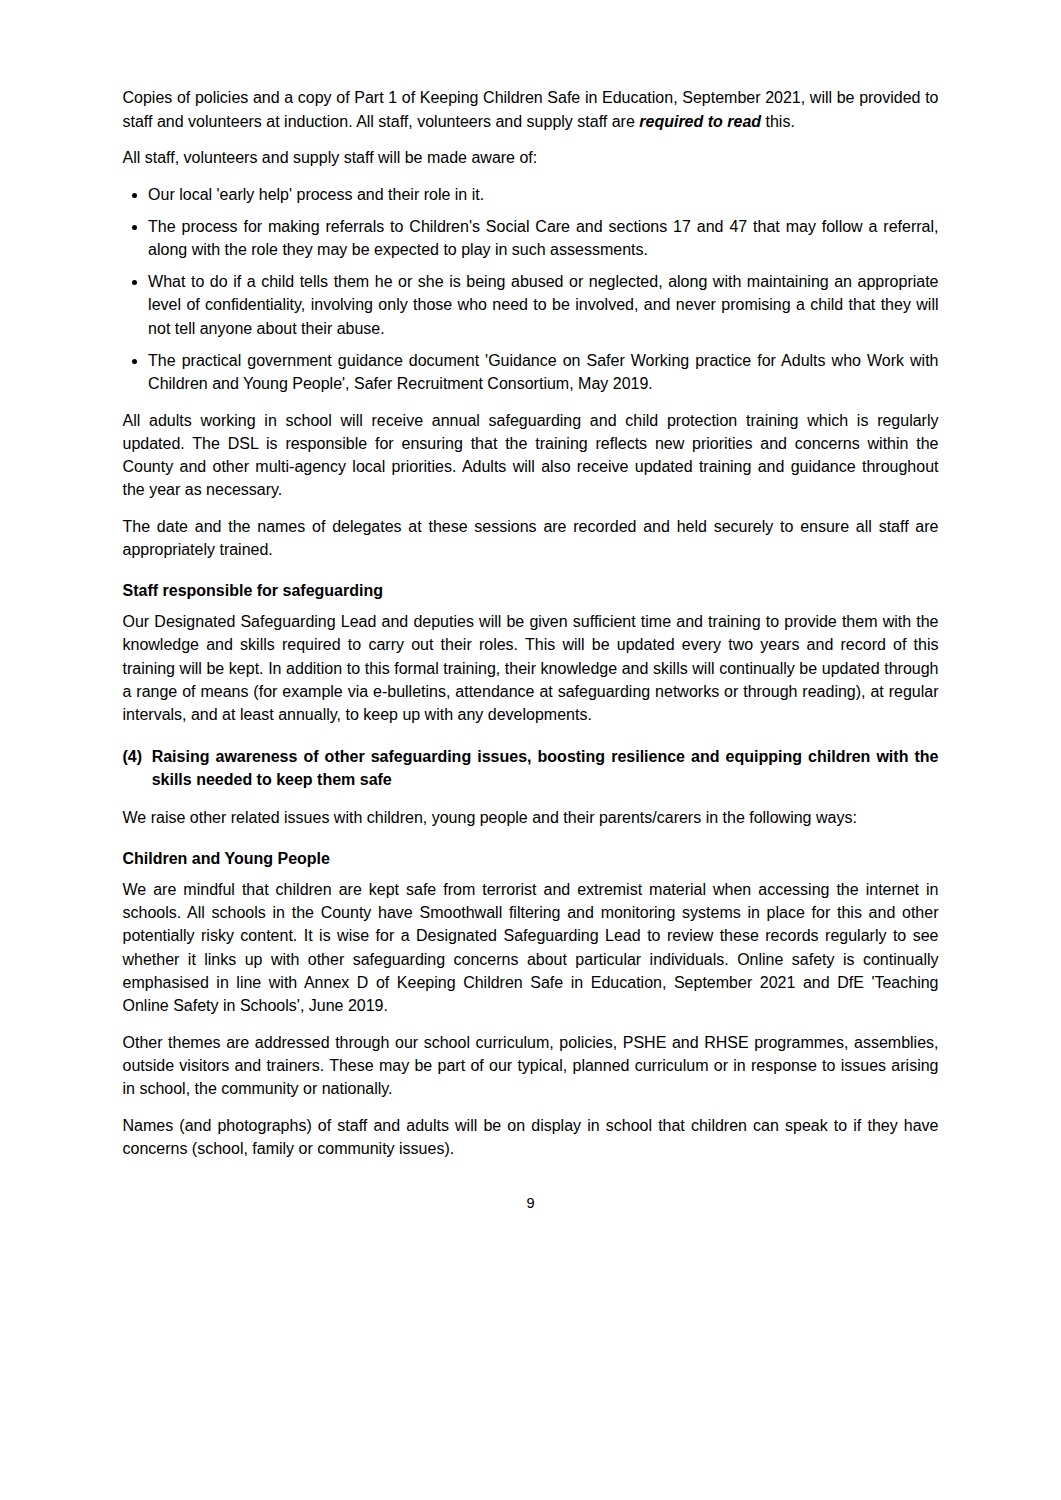Copies of policies and a copy of Part 1 of Keeping Children Safe in Education, September 2021, will be provided to staff and volunteers at induction. All staff, volunteers and supply staff are required to read this.
All staff, volunteers and supply staff will be made aware of:
Our local 'early help' process and their role in it.
The process for making referrals to Children's Social Care and sections 17 and 47 that may follow a referral, along with the role they may be expected to play in such assessments.
What to do if a child tells them he or she is being abused or neglected, along with maintaining an appropriate level of confidentiality, involving only those who need to be involved, and never promising a child that they will not tell anyone about their abuse.
The practical government guidance document 'Guidance on Safer Working practice for Adults who Work with Children and Young People', Safer Recruitment Consortium, May 2019.
All adults working in school will receive annual safeguarding and child protection training which is regularly updated. The DSL is responsible for ensuring that the training reflects new priorities and concerns within the County and other multi-agency local priorities. Adults will also receive updated training and guidance throughout the year as necessary.
The date and the names of delegates at these sessions are recorded and held securely to ensure all staff are appropriately trained.
Staff responsible for safeguarding
Our Designated Safeguarding Lead and deputies will be given sufficient time and training to provide them with the knowledge and skills required to carry out their roles. This will be updated every two years and record of this training will be kept. In addition to this formal training, their knowledge and skills will continually be updated through a range of means (for example via e-bulletins, attendance at safeguarding networks or through reading), at regular intervals, and at least annually, to keep up with any developments.
(4) Raising awareness of other safeguarding issues, boosting resilience and equipping children with the skills needed to keep them safe
We raise other related issues with children, young people and their parents/carers in the following ways:
Children and Young People
We are mindful that children are kept safe from terrorist and extremist material when accessing the internet in schools. All schools in the County have Smoothwall filtering and monitoring systems in place for this and other potentially risky content. It is wise for a Designated Safeguarding Lead to review these records regularly to see whether it links up with other safeguarding concerns about particular individuals. Online safety is continually emphasised in line with Annex D of Keeping Children Safe in Education, September 2021 and DfE 'Teaching Online Safety in Schools', June 2019.
Other themes are addressed through our school curriculum, policies, PSHE and RHSE programmes, assemblies, outside visitors and trainers. These may be part of our typical, planned curriculum or in response to issues arising in school, the community or nationally.
Names (and photographs) of staff and adults will be on display in school that children can speak to if they have concerns (school, family or community issues).
9